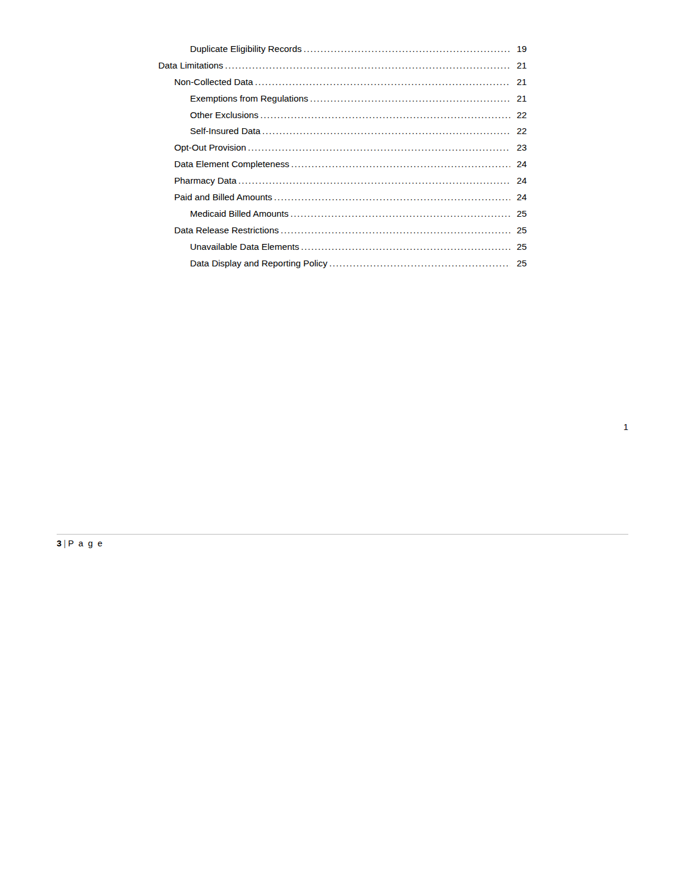Duplicate Eligibility Records ........................................................................................................... 19
Data Limitations ..................................................................................................................................... 21
Non-Collected Data .............................................................................................................................. 21
Exemptions from Regulations .......................................................................................................... 21
Other Exclusions ............................................................................................................................. 22
Self-Insured Data ............................................................................................................................ 22
Opt-Out Provision ................................................................................................................................ 23
Data Element Completeness ................................................................................................................... 24
Pharmacy Data ..................................................................................................................................... 24
Paid and Billed Amounts ......................................................................................................................... 24
Medicaid Billed Amounts .................................................................................................................. 25
Data Release Restrictions ....................................................................................................................... 25
Unavailable Data Elements .............................................................................................................. 25
Data Display and Reporting Policy ..................................................................................................... 25
1
3|P a g e